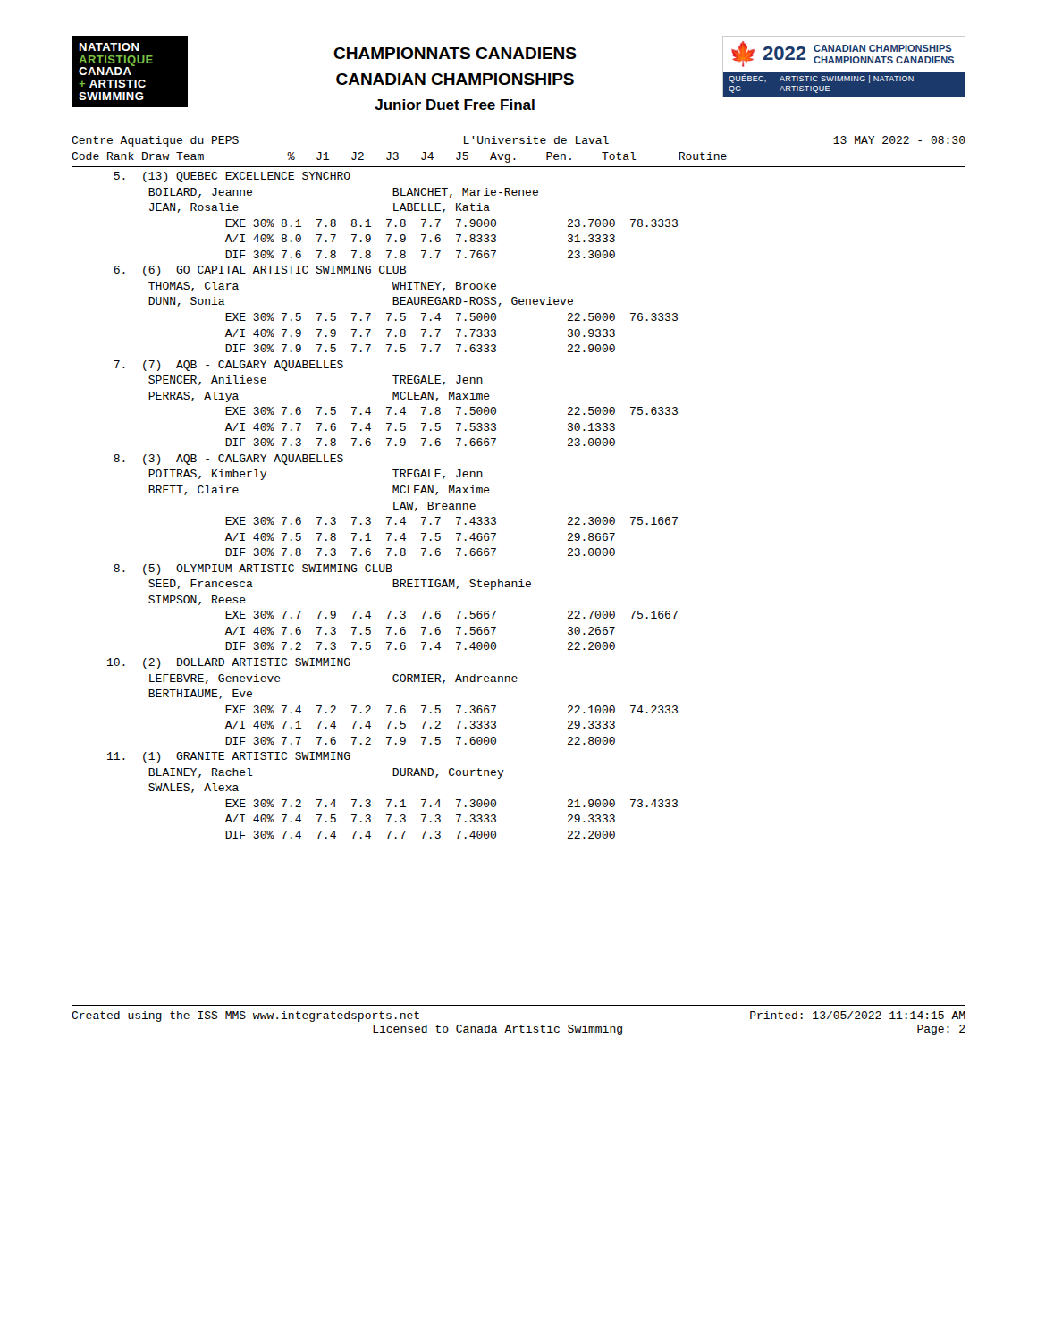NATATION
ARTISTIQUE
CANADA
+ ARTISTIC
SWIMMING
CHAMPIONNATS CANADIENS
CANADIAN CHAMPIONSHIPS
Junior Duet Free Final
🍁 2022 CANADIAN CHAMPIONSHIPS
CHAMPIONNATS CANADIENS
QUÉBEC, QC ARTISTIC SWIMMING | NATATION ARTISTIQUE
Centre Aquatique du PEPS L'Universite de Laval 13 MAY 2022 - 08:30
Code Rank Draw Team            %   J1   J2   J3   J4   J5   Avg.    Pen.    Total      Routine
      5.  (13) QUEBEC EXCELLENCE SYNCHRO
           BOILARD, Jeanne                    BLANCHET, Marie-Renee
           JEAN, Rosalie                      LABELLE, Katia
                      EXE 30% 8.1  7.8  8.1  7.8  7.7  7.9000          23.7000  78.3333
                      A/I 40% 8.0  7.7  7.9  7.9  7.6  7.8333          31.3333
                      DIF 30% 7.6  7.8  7.8  7.8  7.7  7.7667          23.3000
      6.  (6)  GO CAPITAL ARTISTIC SWIMMING CLUB
           THOMAS, Clara                      WHITNEY, Brooke
           DUNN, Sonia                        BEAUREGARD-ROSS, Genevieve
                      EXE 30% 7.5  7.5  7.7  7.5  7.4  7.5000          22.5000  76.3333
                      A/I 40% 7.9  7.9  7.7  7.8  7.7  7.7333          30.9333
                      DIF 30% 7.9  7.5  7.7  7.5  7.7  7.6333          22.9000
      7.  (7)  AQB - CALGARY AQUABELLES
           SPENCER, Aniliese                  TREGALE, Jenn
           PERRAS, Aliya                      MCLEAN, Maxime
                      EXE 30% 7.6  7.5  7.4  7.4  7.8  7.5000          22.5000  75.6333
                      A/I 40% 7.7  7.6  7.4  7.5  7.5  7.5333          30.1333
                      DIF 30% 7.3  7.8  7.6  7.9  7.6  7.6667          23.0000
      8.  (3)  AQB - CALGARY AQUABELLES
           POITRAS, Kimberly                  TREGALE, Jenn
           BRETT, Claire                      MCLEAN, Maxime
                                              LAW, Breanne
                      EXE 30% 7.6  7.3  7.3  7.4  7.7  7.4333          22.3000  75.1667
                      A/I 40% 7.5  7.8  7.1  7.4  7.5  7.4667          29.8667
                      DIF 30% 7.8  7.3  7.6  7.8  7.6  7.6667          23.0000
      8.  (5)  OLYMPIUM ARTISTIC SWIMMING CLUB
           SEED, Francesca                    BREITIGAM, Stephanie
           SIMPSON, Reese
                      EXE 30% 7.7  7.9  7.4  7.3  7.6  7.5667          22.7000  75.1667
                      A/I 40% 7.6  7.3  7.5  7.6  7.6  7.5667          30.2667
                      DIF 30% 7.2  7.3  7.5  7.6  7.4  7.4000          22.2000
     10.  (2)  DOLLARD ARTISTIC SWIMMING
           LEFEBVRE, Genevieve                CORMIER, Andreanne
           BERTHIAUME, Eve
                      EXE 30% 7.4  7.2  7.2  7.6  7.5  7.3667          22.1000  74.2333
                      A/I 40% 7.1  7.4  7.4  7.5  7.2  7.3333          29.3333
                      DIF 30% 7.7  7.6  7.2  7.9  7.5  7.6000          22.8000
     11.  (1)  GRANITE ARTISTIC SWIMMING
           BLAINEY, Rachel                    DURAND, Courtney
           SWALES, Alexa
                      EXE 30% 7.2  7.4  7.3  7.1  7.4  7.3000          21.9000  73.4333
                      A/I 40% 7.4  7.5  7.3  7.3  7.3  7.3333          29.3333
                      DIF 30% 7.4  7.4  7.4  7.7  7.3  7.4000          22.2000
Created using the ISS MMS www.integratedsports.net Printed: 13/05/2022 11:14:15 AM
Licensed to Canada Artistic Swimming Page: 2